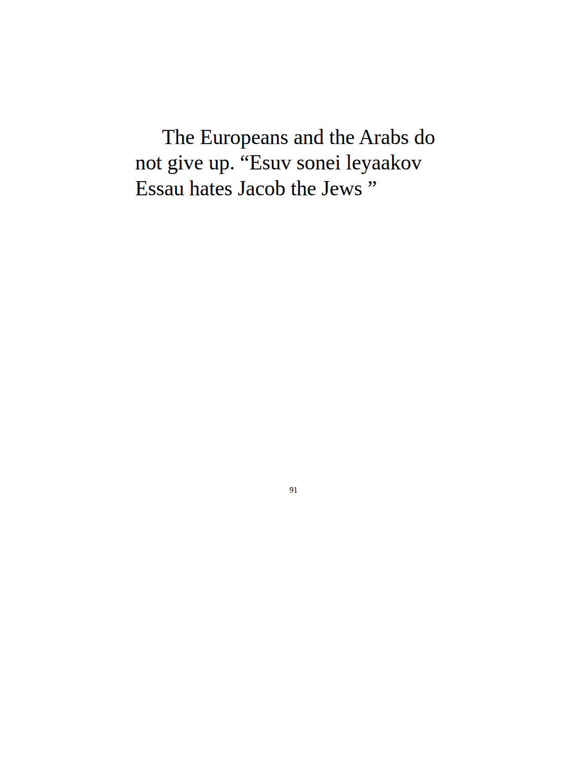The Europeans and the Arabs do not give up. “Esuv sonei leyaakov Essau hates Jacob the Jews ”
91